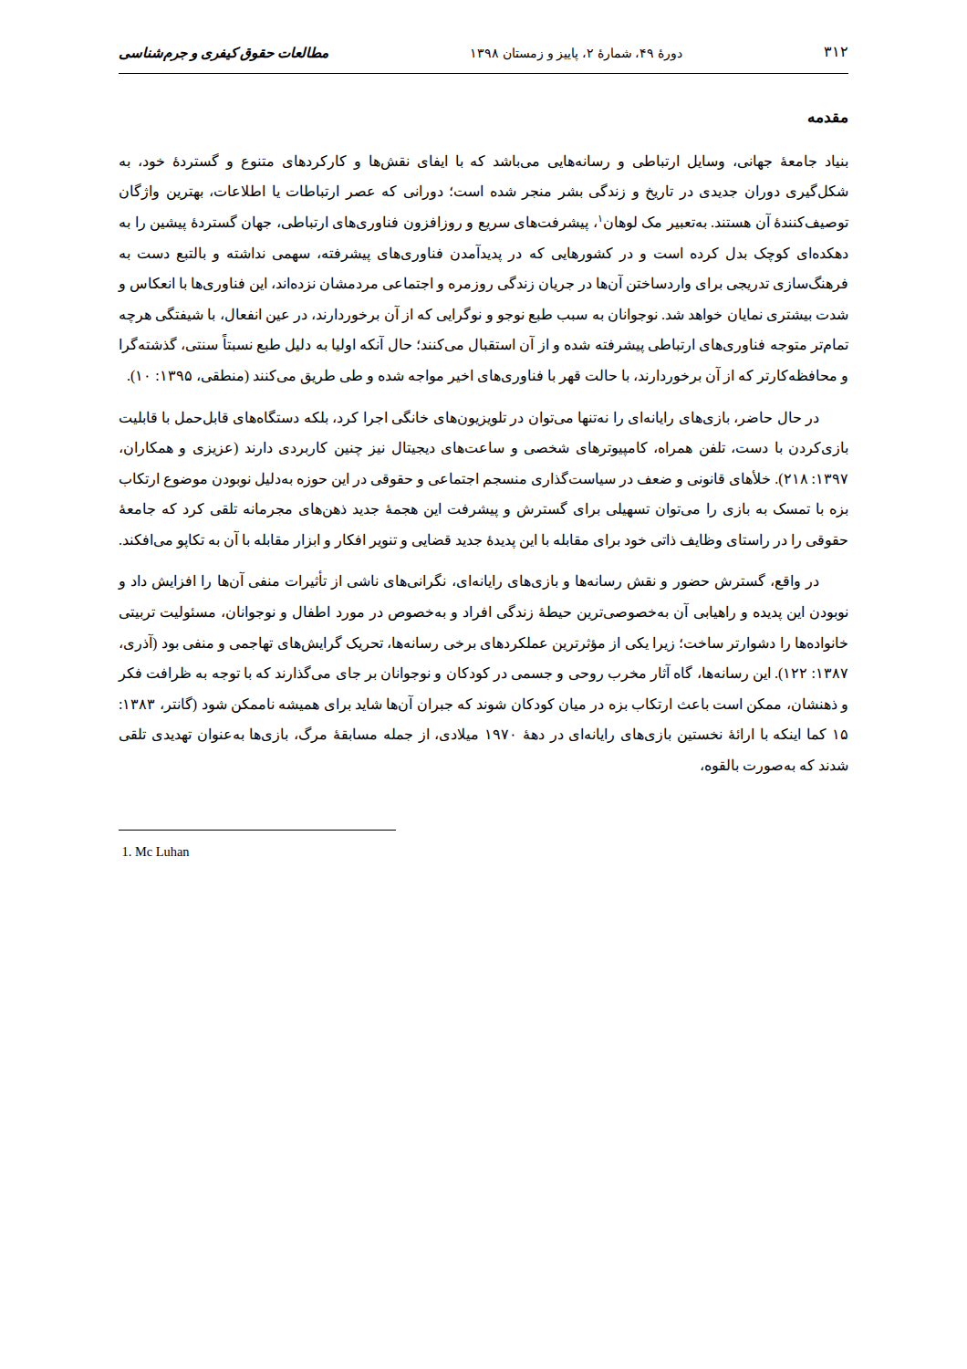۳۱۲ دورهٔ ۴۹، شمارهٔ ۲، پاییز و زمستان ۱۳۹۸ مطالعات حقوق کیفری و جرم‌شناسی
مقدمه
بنیاد جامعهٔ جهانی، وسایل ارتباطی و رسانه‌هایی می‌باشد که با ایفای نقش‌ها و کارکردهای متنوع و گستردهٔ خود، به شکل‌گیری دوران جدیدی در تاریخ و زندگی بشر منجر شده است؛ دورانی که عصر ارتباطات یا اطلاعات، بهترین واژگان توصیف‌کنندهٔ آن هستند. به‌تعبیر مک لوهان۱، پیشرفت‌های سریع و روزافزون فناوری‌های ارتباطی، جهان گستردهٔ پیشین را به دهکده‌ای کوچک بدل کرده است و در کشورهایی که در پدیدآمدن فناوری‌های پیشرفته، سهمی نداشته و بالتبع دست به فرهنگ‌سازی تدریجی برای واردساختن آن‌ها در جریان زندگی روزمره و اجتماعی مردمشان نزده‌اند، این فناوری‌ها با انعکاس و شدت بیشتری نمایان خواهد شد. نوجوانان به سبب طبع نوجو و نوگرایی که از آن برخوردارند، در عین انفعال، با شیفتگی هرچه تمام‌تر متوجه فناوری‌های ارتباطی پیشرفته شده و از آن استقبال می‌کنند؛ حال آنکه اولیا به دلیل طبع نسبتاً سنتی، گذشته‌گرا و محافظه‌کارتر که از آن برخوردارند، با حالت قهر با فناوری‌های اخیر مواجه شده و طی طریق می‌کنند (منطقی، ۱۳۹۵: ۱۰).
در حال حاضر، بازی‌های رایانه‌ای را نه‌تنها می‌توان در تلویزیون‌های خانگی اجرا کرد، بلکه دستگاه‌های قابل‌حمل با قابلیت بازی‌کردن با دست، تلفن همراه، کامپیوترهای شخصی و ساعت‌های دیجیتال نیز چنین کاربردی دارند (عزیزی و همکاران، ۱۳۹۷: ۲۱۸). خلأهای قانونی و ضعف در سیاست‌گذاری منسجم اجتماعی و حقوقی در این حوزه به‌دلیل نوبودن موضوع ارتکاب بزه با تمسک به بازی را می‌توان تسهیلی برای گسترش و پیشرفت این هجمهٔ جدید ذهن‌های مجرمانه تلقی کرد که جامعهٔ حقوقی را در راستای وظایف ذاتی خود برای مقابله با این پدیدهٔ جدید قضایی و تنویر افکار و ابزار مقابله با آن به تکاپو می‌افکند.
در واقع، گسترش حضور و نقش رسانه‌ها و بازی‌های رایانه‌ای، نگرانی‌های ناشی از تأثیرات منفی آن‌ها را افزایش داد و نوبودن این پدیده و راهیابی آن به‌خصوصی‌ترین حیطهٔ زندگی افراد و به‌خصوص در مورد اطفال و نوجوانان، مسئولیت تربیتی خانواده‌ها را دشوارتر ساخت؛ زیرا یکی از مؤثرترین عملکردهای برخی رسانه‌ها، تحریک گرایش‌های تهاجمی و منفی بود (آذری، ۱۳۸۷: ۱۲۲). این رسانه‌ها، گاه آثار مخرب روحی و جسمی در کودکان و نوجوانان بر جای می‌گذارند که با توجه به ظرافت فکر و ذهنشان، ممکن است باعث ارتکاب بزه در میان کودکان شوند که جبران آن‌ها شاید برای همیشه ناممکن شود (گانتر، ۱۳۸۳: ۱۵ کما اینکه با ارائهٔ نخستین بازی‌های رایانه‌ای در دههٔ ۱۹۷۰ میلادی، از جمله مسابقهٔ مرگ، بازی‌ها به‌عنوان تهدیدی تلقی شدند که به‌صورت بالقوه،
Mc Luhan